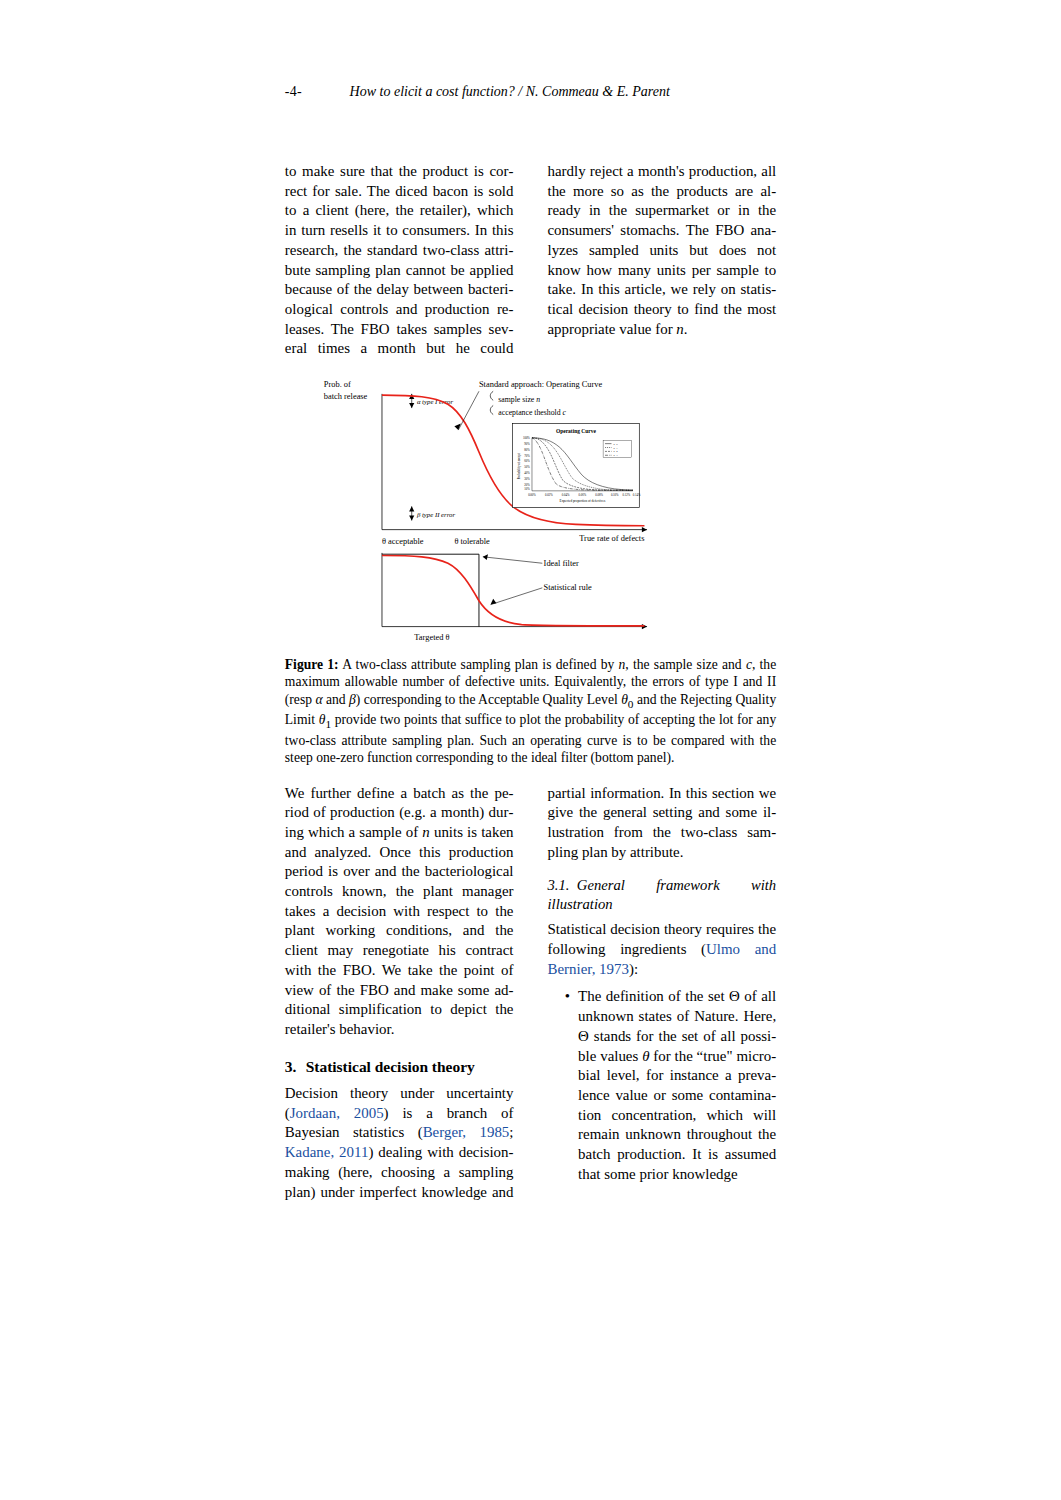-4- How to elicit a cost function? / N. Commeau & E. Parent
to make sure that the product is correct for sale. The diced bacon is sold to a client (here, the retailer), which in turn resells it to consumers. In this research, the standard two-class attribute sampling plan cannot be applied because of the delay between bacteriological controls and production releases. The FBO takes samples several times a month but he could hardly reject a month's production, all the more so as the products are already in the supermarket or in the consumers' stomachs. The FBO analyzes sampled units but does not know how many units per sample to take. In this article, we rely on statistical decision theory to find the most appropriate value for n.
Prob. of batch release α type I error β type II error Standard approach: Operating Curve sample size n acceptance theshold c Operating Curve 100% 90% 80% 70% 60% 50% 40% 30% 20% 10% Probability of accept 0.00% 0.02% 0.04% 0.06% 0.08% 0.10% 0.12% 0.14% Expected proportion of defectives c=0 c=1 c=2 c=3 True rate of defects θ acceptable θ tolerable Ideal filter Statistical rule Targeted θ
Figure 1: A two-class attribute sampling plan is defined by n, the sample size and c, the maximum allowable number of defective units. Equivalently, the errors of type I and II (resp α and β) corresponding to the Acceptable Quality Level θ0 and the Rejecting Quality Limit θ1 provide two points that suffice to plot the probability of accepting the lot for any two-class attribute sampling plan. Such an operating curve is to be compared with the steep one-zero function corresponding to the ideal filter (bottom panel).
We further define a batch as the period of production (e.g. a month) during which a sample of n units is taken and analyzed. Once this production period is over and the bacteriological controls known, the plant manager takes a decision with respect to the plant working conditions, and the client may renegotiate his contract with the FBO. We take the point of view of the FBO and make some additional simplification to depict the retailer's behavior.
3. Statistical decision theory
Decision theory under uncertainty (Jordaan, 2005) is a branch of Bayesian statistics (Berger, 1985; Kadane, 2011) dealing with decision-making (here, choosing a sampling plan) under imperfect knowledge and partial information. In this section we give the general setting and some illustration from the two-class sampling plan by attribute.
3.1. General framework with illustration
Statistical decision theory requires the following ingredients (Ulmo and Bernier, 1973):
The definition of the set Θ of all unknown states of Nature. Here, Θ stands for the set of all possible values θ for the “true" microbial level, for instance a prevalence value or some contamination concentration, which will remain unknown throughout the batch production. It is assumed that some prior knowledge